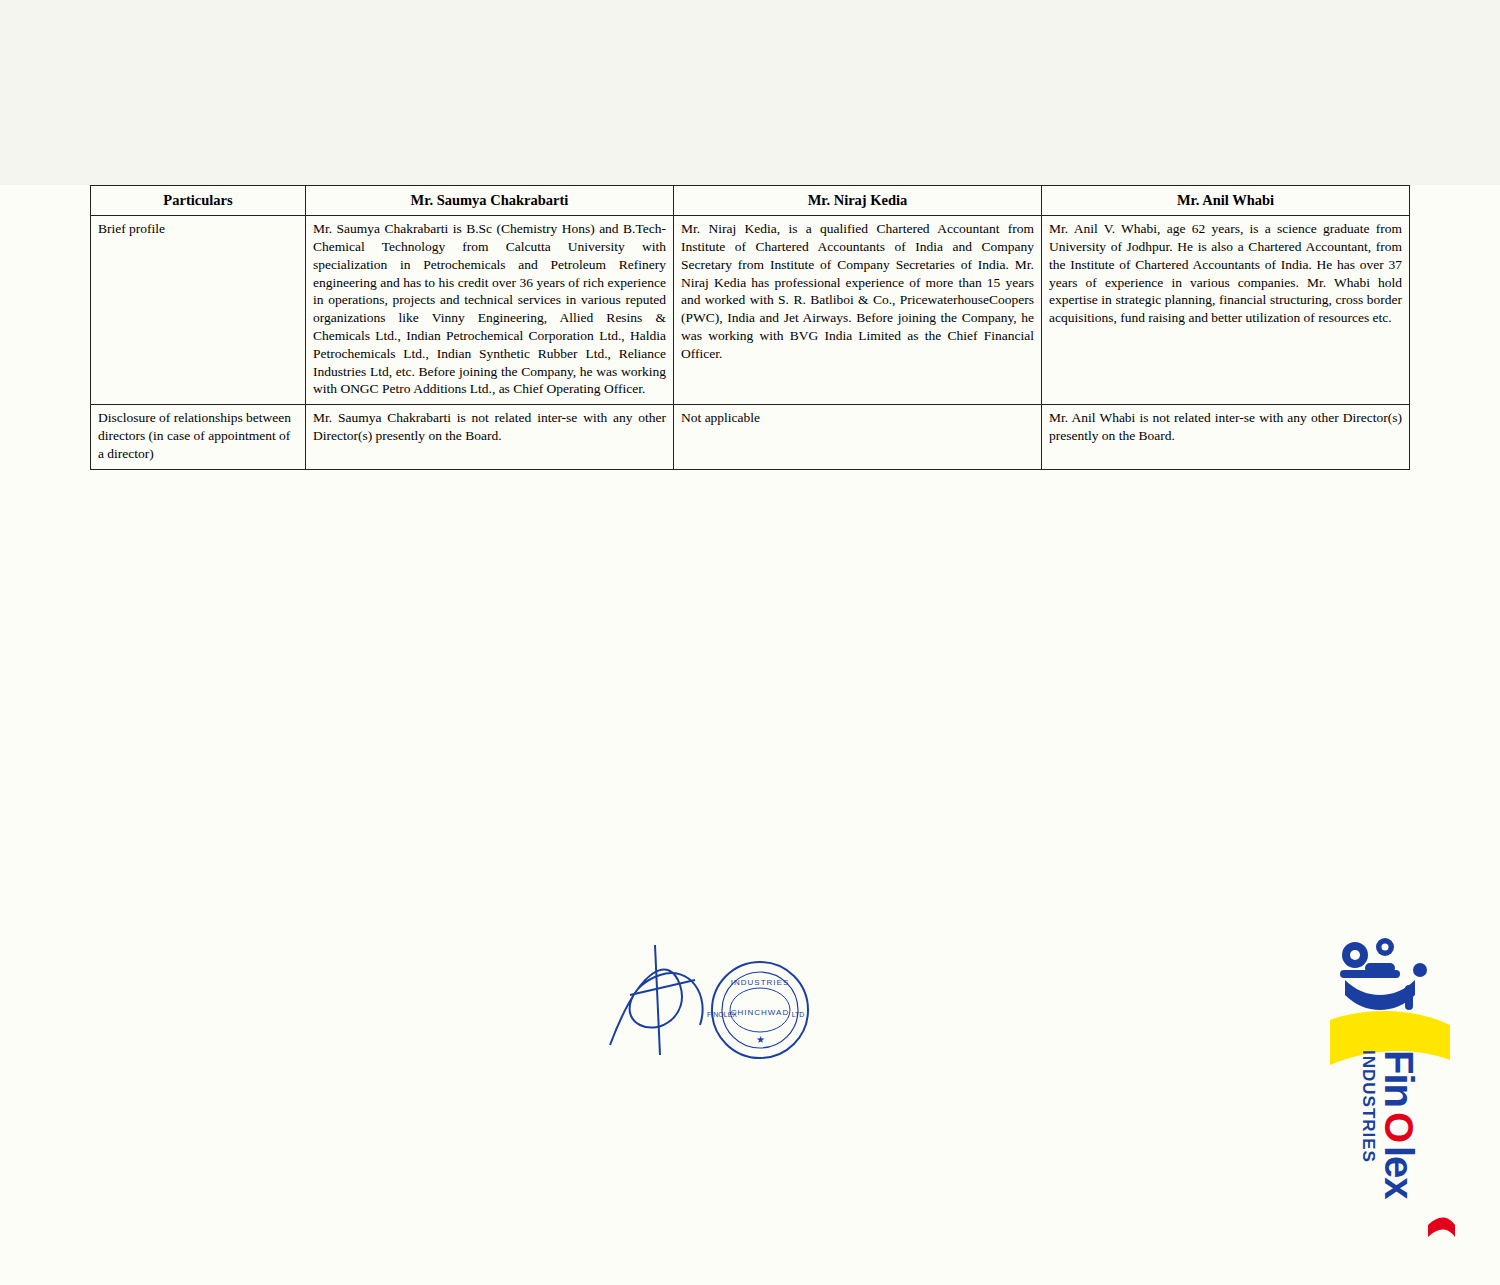| Particulars | Mr. Saumya Chakrabarti | Mr. Niraj Kedia | Mr. Anil Whabi |
| --- | --- | --- | --- |
| Brief profile | Mr. Saumya Chakrabarti is B.Sc (Chemistry Hons) and B.Tech-Chemical Technology from Calcutta University with specialization in Petrochemicals and Petroleum Refinery engineering and has to his credit over 36 years of rich experience in operations, projects and technical services in various reputed organizations like Vinny Engineering, Allied Resins & Chemicals Ltd., Indian Petrochemical Corporation Ltd., Haldia Petrochemicals Ltd., Indian Synthetic Rubber Ltd., Reliance Industries Ltd, etc. Before joining the Company, he was working with ONGC Petro Additions Ltd., as Chief Operating Officer. | Mr. Niraj Kedia, is a qualified Chartered Accountant from Institute of Chartered Accountants of India and Company Secretary from Institute of Company Secretaries of India. Mr. Niraj Kedia has professional experience of more than 15 years and worked with S. R. Batliboi & Co., PricewaterhouseCoopers (PWC), India and Jet Airways. Before joining the Company, he was working with BVG India Limited as the Chief Financial Officer. | Mr. Anil V. Whabi, age 62 years, is a science graduate from University of Jodhpur. He is also a Chartered Accountant, from the Institute of Chartered Accountants of India. He has over 37 years of experience in various companies. Mr. Whabi hold expertise in strategic planning, financial structuring, cross border acquisitions, fund raising and better utilization of resources etc. |
| Disclosure of relationships between directors (in case of appointment of a director) | Mr. Saumya Chakrabarti is not related inter-se with any other Director(s) presently on the Board. | Not applicable | Mr. Anil Whabi is not related inter-se with any other Director(s) presently on the Board. |
INDUSTRIES CHINCHWAD ★ FINOLEX LTD
Fin O lex INDUSTRIES